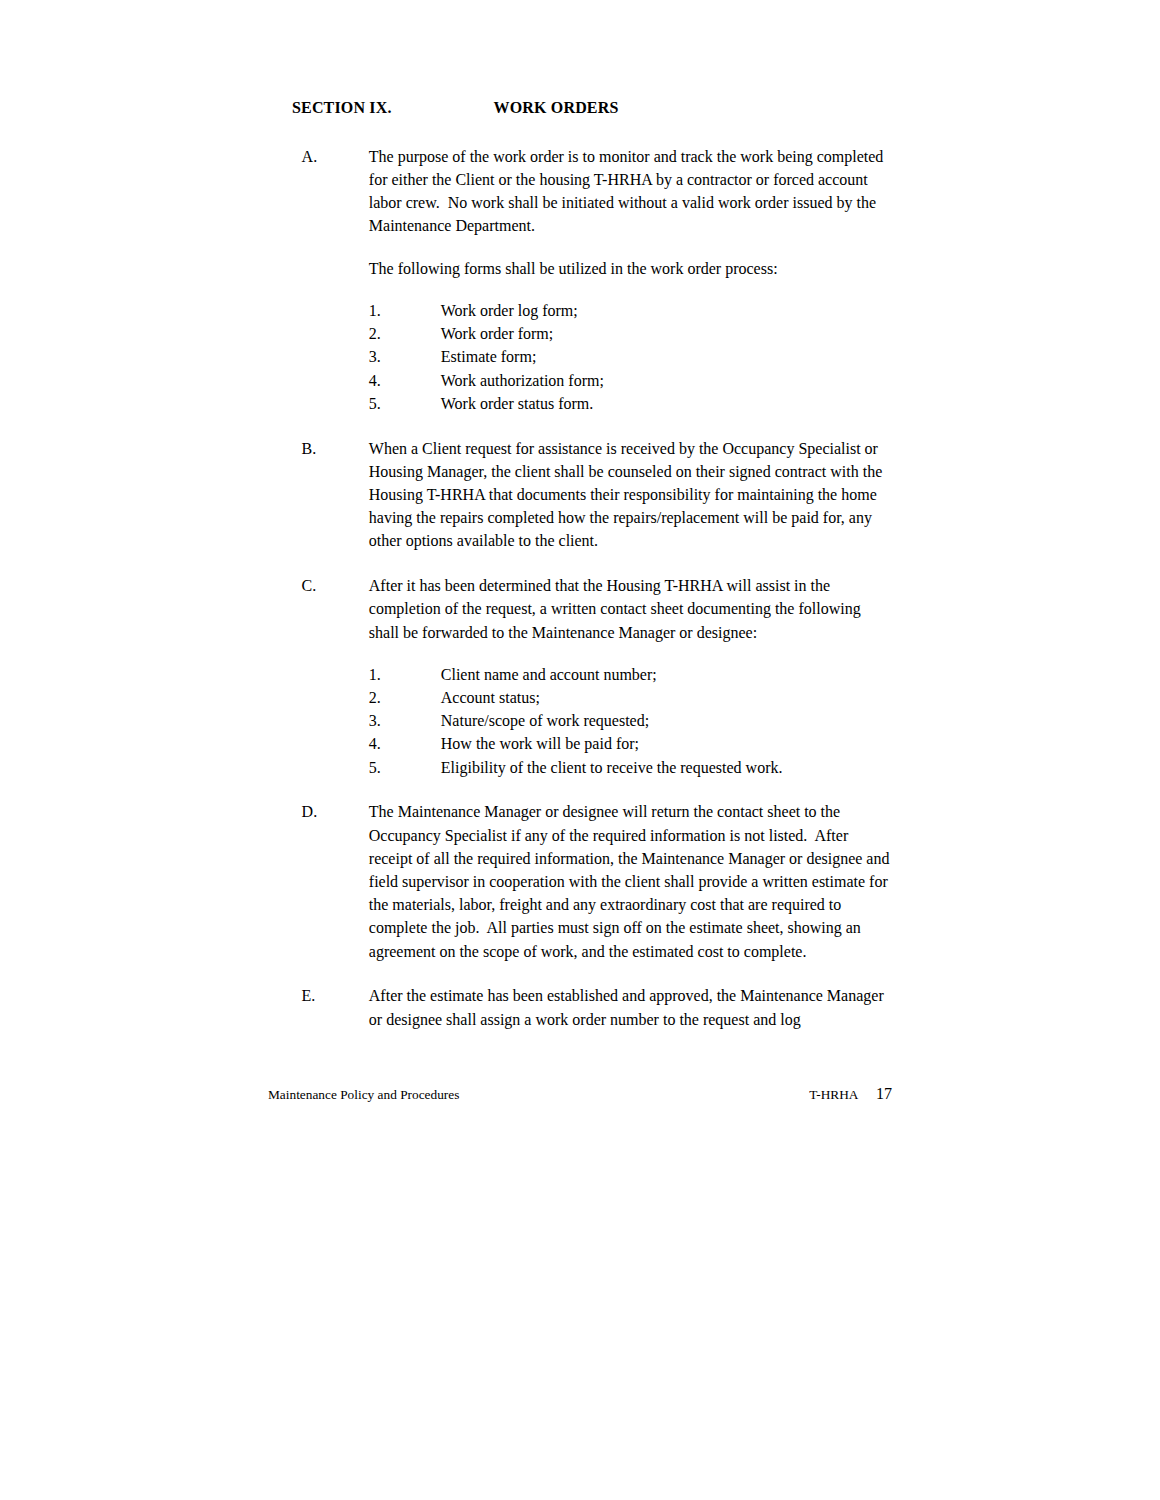SECTION IX. WORK ORDERS
A.
The purpose of the work order is to monitor and track the work being completed for either the Client or the housing T-HRHA by a contractor or forced account labor crew. No work shall be initiated without a valid work order issued by the Maintenance Department.
The following forms shall be utilized in the work order process:
1. Work order log form;
2. Work order form;
3. Estimate form;
4. Work authorization form;
5. Work order status form.
B.
When a Client request for assistance is received by the Occupancy Specialist or Housing Manager, the client shall be counseled on their signed contract with the Housing T-HRHA that documents their responsibility for maintaining the home having the repairs completed how the repairs/replacement will be paid for, any other options available to the client.
C.
After it has been determined that the Housing T-HRHA will assist in the completion of the request, a written contact sheet documenting the following shall be forwarded to the Maintenance Manager or designee:
1. Client name and account number;
2. Account status;
3. Nature/scope of work requested;
4. How the work will be paid for;
5. Eligibility of the client to receive the requested work.
D.
The Maintenance Manager or designee will return the contact sheet to the Occupancy Specialist if any of the required information is not listed. After receipt of all the required information, the Maintenance Manager or designee and field supervisor in cooperation with the client shall provide a written estimate for the materials, labor, freight and any extraordinary cost that are required to complete the job. All parties must sign off on the estimate sheet, showing an agreement on the scope of work, and the estimated cost to complete.
E.
After the estimate has been established and approved, the Maintenance Manager or designee shall assign a work order number to the request and log
Maintenance Policy and Procedures T-HRHA17